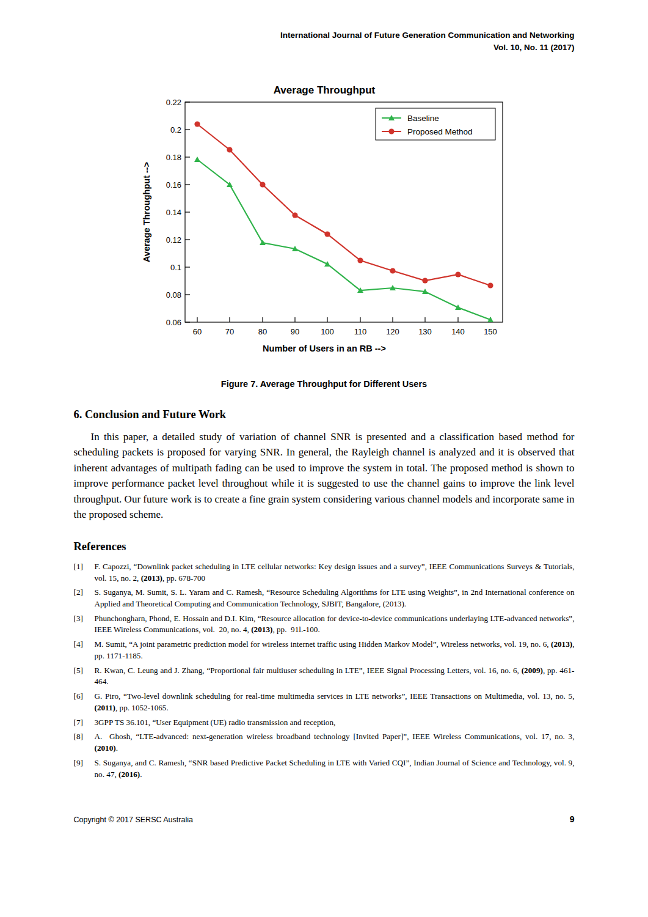International Journal of Future Generation Communication and Networking
Vol. 10, No. 11 (2017)
Average Throughput Average Throughput 0.22 0.2 0.18 0.16 0.14 0.12 0.1 0.08 0.06 60 70 80 90 100 110 120 130 140 150 Number of Users in an RB --> Average Throughput --> Baseline Proposed Method
Figure 7. Average Throughput for Different Users
6. Conclusion and Future Work
In this paper, a detailed study of variation of channel SNR is presented and a classification based method for scheduling packets is proposed for varying SNR. In general, the Rayleigh channel is analyzed and it is observed that inherent advantages of multipath fading can be used to improve the system in total. The proposed method is shown to improve performance packet level throughout while it is suggested to use the channel gains to improve the link level throughput. Our future work is to create a fine grain system considering various channel models and incorporate same in the proposed scheme.
References
[1] F. Capozzi, “Downlink packet scheduling in LTE cellular networks: Key design issues and a survey”, IEEE Communications Surveys & Tutorials, vol. 15, no. 2, (2013), pp. 678-700
[2] S. Suganya, M. Sumit, S. L. Yaram and C. Ramesh, “Resource Scheduling Algorithms for LTE using Weights”, in 2nd International conference on Applied and Theoretical Computing and Communication Technology, SJBIT, Bangalore, (2013).
[3] Phunchongharn, Phond, E. Hossain and D.I. Kim, “Resource allocation for device-to-device communications underlaying LTE-advanced networks”, IEEE Wireless Communications, vol. 20, no. 4, (2013), pp. 91l.-100.
[4] M. Sumit, “A joint parametric prediction model for wireless internet traffic using Hidden Markov Model”, Wireless networks, vol. 19, no. 6, (2013), pp. 1171-1185.
[5] R. Kwan, C. Leung and J. Zhang, “Proportional fair multiuser scheduling in LTE”, IEEE Signal Processing Letters, vol. 16, no. 6, (2009), pp. 461-464.
[6] G. Piro, “Two-level downlink scheduling for real-time multimedia services in LTE networks”, IEEE Transactions on Multimedia, vol. 13, no. 5, (2011), pp. 1052-1065.
[7] 3GPP TS 36.101, “User Equipment (UE) radio transmission and reception,
[8] A. Ghosh, “LTE-advanced: next-generation wireless broadband technology [Invited Paper]”, IEEE Wireless Communications, vol. 17, no. 3, (2010).
[9] S. Suganya, and C. Ramesh, “SNR based Predictive Packet Scheduling in LTE with Varied CQI”, Indian Journal of Science and Technology, vol. 9, no. 47, (2016).
Copyright © 2017 SERSC Australia
9